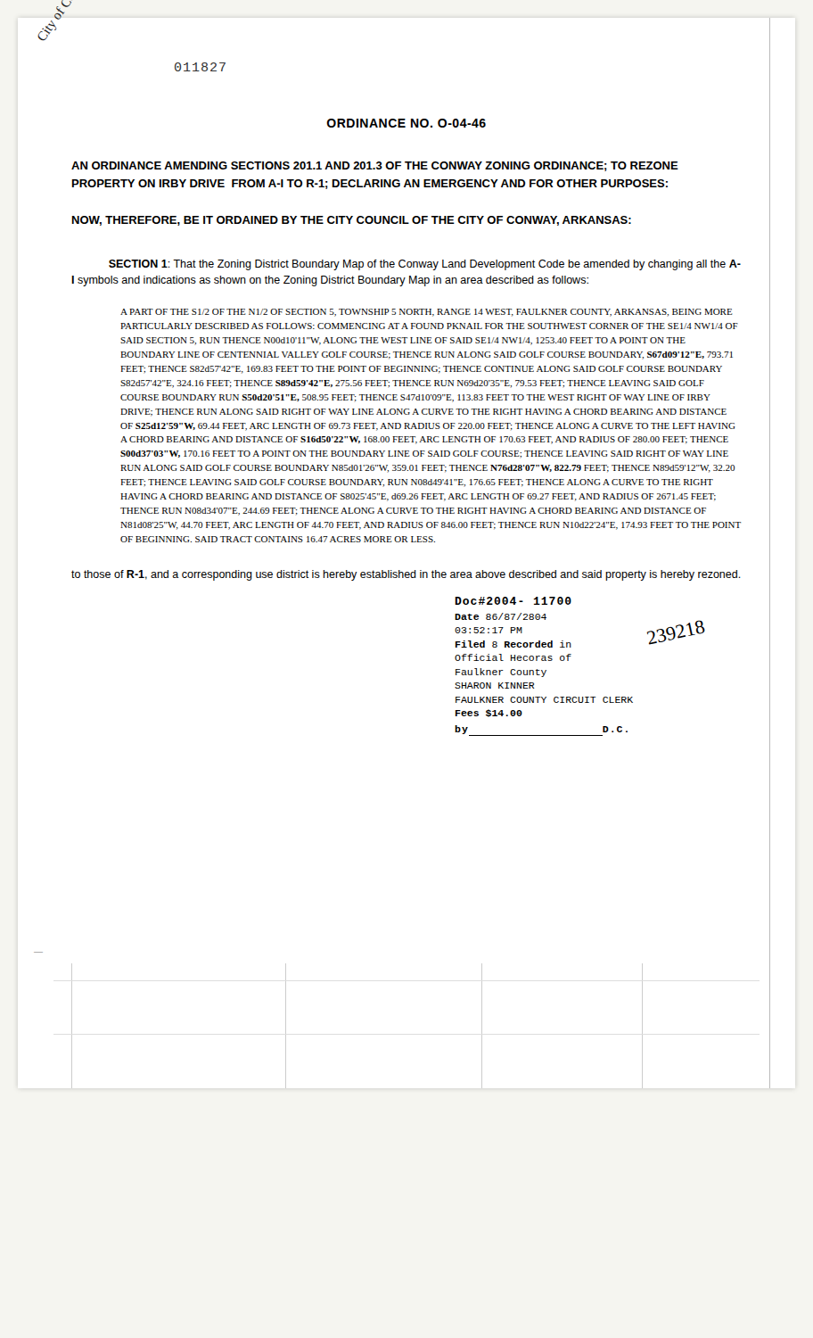City of Conway
011827
ORDINANCE NO. O-04-46
AN ORDINANCE AMENDING SECTIONS 201.1 AND 201.3 OF THE CONWAY ZONING ORDINANCE; TO REZONE PROPERTY ON IRBY DRIVE FROM A-I TO R-1; DECLARING AN EMERGENCY AND FOR OTHER PURPOSES:
NOW, THEREFORE, BE IT ORDAINED BY THE CITY COUNCIL OF THE CITY OF CONWAY, ARKANSAS:
SECTION 1: That the Zoning District Boundary Map of the Conway Land Development Code be amended by changing all the A-I symbols and indications as shown on the Zoning District Boundary Map in an area described as follows:
A PART OF THE S1/2 OF THE N1/2 OF SECTION 5, TOWNSHIP 5 NORTH, RANGE 14 WEST, FAULKNER COUNTY, ARKANSAS, BEING MORE PARTICULARLY DESCRIBED AS FOLLOWS: COMMENCING AT A FOUND PKNAIL FOR THE SOUTHWEST CORNER OF THE SE1/4 NW1/4 OF SAID SECTION 5, RUN THENCE N00d10'11"W, ALONG THE WEST LINE OF SAID SE1/4 NW1/4, 1253.40 FEET TO A POINT ON THE BOUNDARY LINE OF CENTENNIAL VALLEY GOLF COURSE; THENCE RUN ALONG SAID GOLF COURSE BOUNDARY, S67d09'12"E, 793.71 FEET; THENCE S82d57'42"E, 169.83 FEET TO THE POINT OF BEGINNING; THENCE CONTINUE ALONG SAID GOLF COURSE BOUNDARY S82d57'42"E, 324.16 FEET; THENCE S89d59'42"E, 275.56 FEET; THENCE RUN N69d20'35"E, 79.53 FEET; THENCE LEAVING SAID GOLF COURSE BOUNDARY RUN S50d20'51"E, 508.95 FEET; THENCE S47d10'09"E, 113.83 FEET TO THE WEST RIGHT OF WAY LINE OF IRBY DRIVE; THENCE RUN ALONG SAID RIGHT OF WAY LINE ALONG A CURVE TO THE RIGHT HAVING A CHORD BEARING AND DISTANCE OF S25d12'59"W, 69.44 FEET, ARC LENGTH OF 69.73 FEET, AND RADIUS OF 220.00 FEET; THENCE ALONG A CURVE TO THE LEFT HAVING A CHORD BEARING AND DISTANCE OF S16d50'22"W, 168.00 FEET, ARC LENGTH OF 170.63 FEET, AND RADIUS OF 280.00 FEET; THENCE S00d37'03"W, 170.16 FEET TO A POINT ON THE BOUNDARY LINE OF SAID GOLF COURSE; THENCE LEAVING SAID RIGHT OF WAY LINE RUN ALONG SAID GOLF COURSE BOUNDARY N85d01'26"W, 359.01 FEET; THENCE N76d28'07"W, 822.79 FEET; THENCE N89d59'12"W, 32.20 FEET; THENCE LEAVING SAID GOLF COURSE BOUNDARY, RUN N08d49'41"E, 176.65 FEET; THENCE ALONG A CURVE TO THE RIGHT HAVING A CHORD BEARING AND DISTANCE OF S8025'45"E, d69.26 FEET, ARC LENGTH OF 69.27 FEET, AND RADIUS OF 2671.45 FEET; THENCE RUN N08d34'07"E, 244.69 FEET; THENCE ALONG A CURVE TO THE RIGHT HAVING A CHORD BEARING AND DISTANCE OF N81d08'25"W, 44.70 FEET, ARC LENGTH OF 44.70 FEET, AND RADIUS OF 846.00 FEET; THENCE RUN N10d22'24"E, 174.93 FEET TO THE POINT OF BEGINNING. SAID TRACT CONTAINS 16.47 ACRES MORE OR LESS.
to those of R-1, and a corresponding use district is hereby established in the area above described and said property is hereby rezoned.
Doc#2004- 11700
Date 86/87/2804
03:52:17 PM
Filed 8 Recorded in
Official Hecoras of
Faulkner County
SHARON KINNER
FAULKNER COUNTY CIRCUIT CLERK
Fees $14.00
by D.C.
239218
—